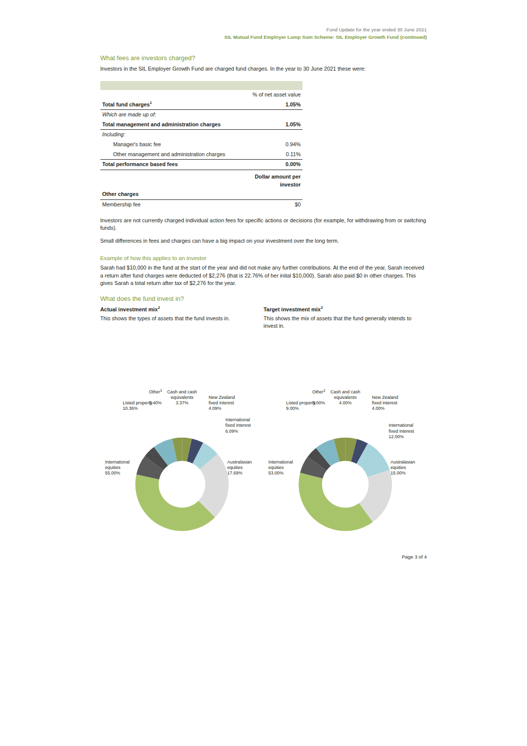Fund Update for the year ended 30 June 2021
SIL Mutual Fund Employer Lump Sum Scheme: SIL Employer Growth Fund (continued)
What fees are investors charged?
Investors in the SIL Employer Growth Fund are charged fund charges. In the year to 30 June 2021 these were:
| | % of net asset value |
| Total fund charges 1 | 1.05% |
| Which are made up of: | |
| Total management and administration charges | 1.05% |
| Including: | |
| Manager's basic fee | 0.94% |
| Other management and administration charges | 0.11% |
| Total performance based fees | 0.00% |
| | Dollar amount per investor |
| Other charges | |
| Membership fee | $0 |
Investors are not currently charged individual action fees for specific actions or decisions (for example, for withdrawing from or switching funds).
Small differences in fees and charges can have a big impact on your investment over the long term.
Example of how this applies to an investor
Sarah had $10,000 in the fund at the start of the year and did not make any further contributions. At the end of the year, Sarah received a return after fund charges were deducted of $2,276 (that is 22.76% of her inital $10,000). Sarah also paid $0 in other charges. This gives Sarah a total return after tax of $2,276 for the year.
What does the fund invest in?
Actual investment mix2
This shows the types of assets that the fund invests in.
Target investment mix2
This shows the mix of assets that the fund generally intends to invest in.
Cash and cash equivalents 3.37% Other3 3.40% Listed property 10.36% New Zealand fixed interest 4.09% International fixed interest 6.09% Australasian equities 17.69% International equities 55.00% Cash and cash equivalents 4.00% Other3 3.00% Listed property 9.00% New Zealand fixed interest 4.00% International fixed interest 12.00% Australasian equities 15.00% International equities 53.00%
Page 3 of 4